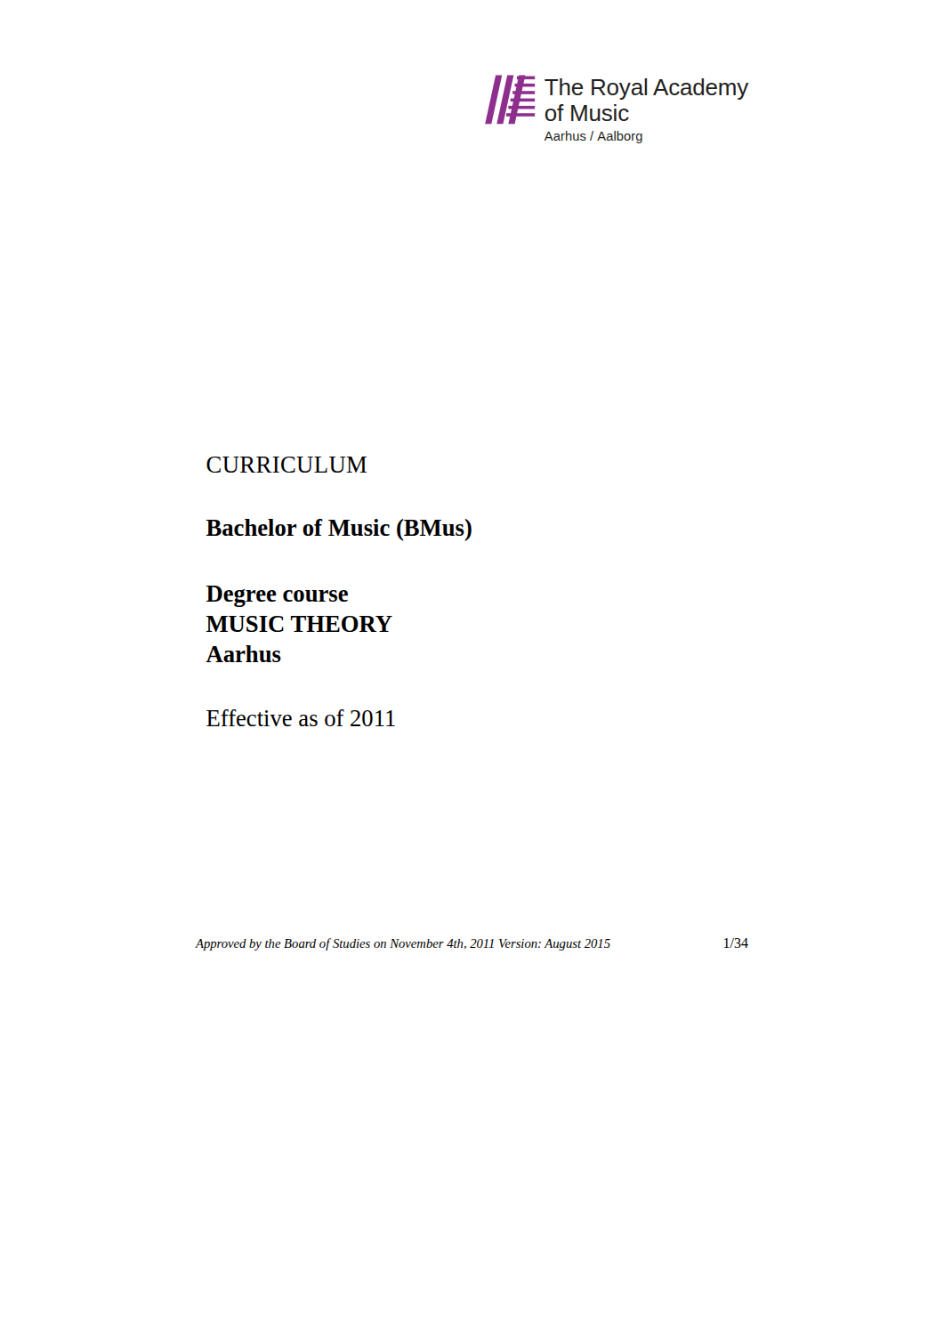The Royal Academy of Music Aarhus / Aalborg
CURRICULUM
Bachelor of Music (BMus)
Degree course
MUSIC THEORY
Aarhus
Effective as of 2011
Approved by the Board of Studies on November 4th, 2011 Version: August 2015 1/34